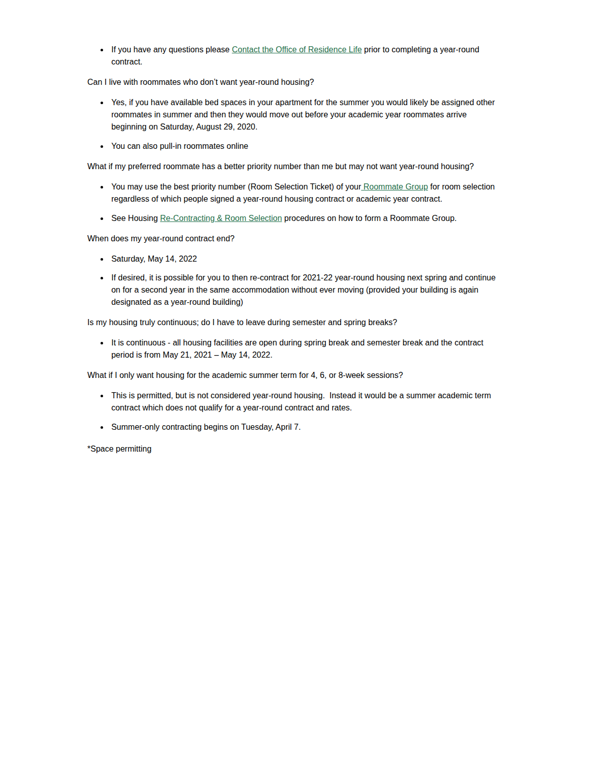If you have any questions please Contact the Office of Residence Life prior to completing a year-round contract.
Can I live with roommates who don’t want year-round housing?
Yes, if you have available bed spaces in your apartment for the summer you would likely be assigned other roommates in summer and then they would move out before your academic year roommates arrive beginning on Saturday, August 29, 2020.
You can also pull-in roommates online
What if my preferred roommate has a better priority number than me but may not want year-round housing?
You may use the best priority number (Room Selection Ticket) of your Roommate Group for room selection regardless of which people signed a year-round housing contract or academic year contract.
See Housing Re-Contracting & Room Selection procedures on how to form a Roommate Group.
When does my year-round contract end?
Saturday, May 14, 2022
If desired, it is possible for you to then re-contract for 2021-22 year-round housing next spring and continue on for a second year in the same accommodation without ever moving (provided your building is again designated as a year-round building)
Is my housing truly continuous; do I have to leave during semester and spring breaks?
It is continuous - all housing facilities are open during spring break and semester break and the contract period is from May 21, 2021 – May 14, 2022.
What if I only want housing for the academic summer term for 4, 6, or 8-week sessions?
This is permitted, but is not considered year-round housing. Instead it would be a summer academic term contract which does not qualify for a year-round contract and rates.
Summer-only contracting begins on Tuesday, April 7.
*Space permitting